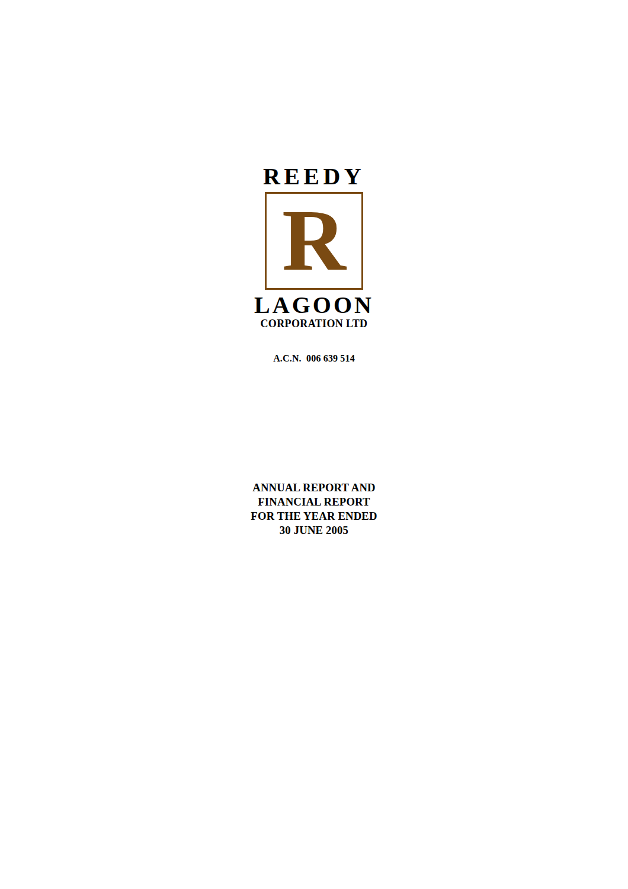REEDY
R
LAGOON
CORPORATION LTD
A.C.N. 006 639 514
ANNUAL REPORT AND
FINANCIAL REPORT
FOR THE YEAR ENDED
30 JUNE 2005